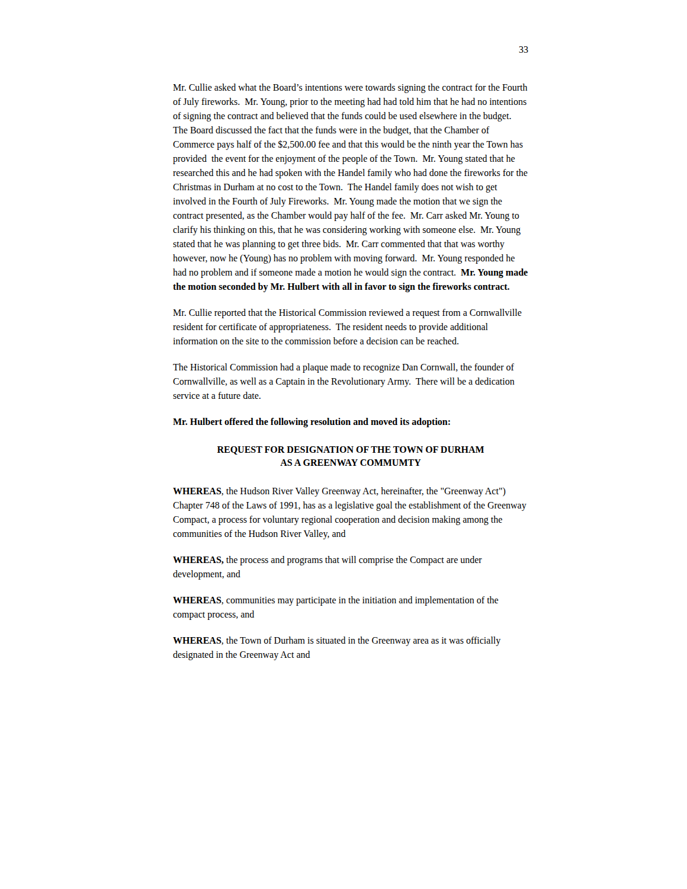33
Mr. Cullie asked what the Board’s intentions were towards signing the contract for the Fourth of July fireworks. Mr. Young, prior to the meeting had had told him that he had no intentions of signing the contract and believed that the funds could be used elsewhere in the budget. The Board discussed the fact that the funds were in the budget, that the Chamber of Commerce pays half of the $2,500.00 fee and that this would be the ninth year the Town has provided the event for the enjoyment of the people of the Town. Mr. Young stated that he researched this and he had spoken with the Handel family who had done the fireworks for the Christmas in Durham at no cost to the Town. The Handel family does not wish to get involved in the Fourth of July Fireworks. Mr. Young made the motion that we sign the contract presented, as the Chamber would pay half of the fee. Mr. Carr asked Mr. Young to clarify his thinking on this, that he was considering working with someone else. Mr. Young stated that he was planning to get three bids. Mr. Carr commented that that was worthy however, now he (Young) has no problem with moving forward. Mr. Young responded he had no problem and if someone made a motion he would sign the contract. Mr. Young made the motion seconded by Mr. Hulbert with all in favor to sign the fireworks contract.
Mr. Cullie reported that the Historical Commission reviewed a request from a Cornwallville resident for certificate of appropriateness. The resident needs to provide additional information on the site to the commission before a decision can be reached.
The Historical Commission had a plaque made to recognize Dan Cornwall, the founder of Cornwallville, as well as a Captain in the Revolutionary Army. There will be a dedication service at a future date.
Mr. Hulbert offered the following resolution and moved its adoption:
Request for Designation of the Town of Durham
as a Greenway Commumty
WHEREAS, the Hudson River Valley Greenway Act, hereinafter, the "Greenway Act") Chapter 748 of the Laws of 1991, has as a legislative goal the establishment of the Greenway Compact, a process for voluntary regional cooperation and decision making among the communities of the Hudson River Valley, and
WHEREAS, the process and programs that will comprise the Compact are under development, and
WHEREAS, communities may participate in the initiation and implementation of the compact process, and
WHEREAS, the Town of Durham is situated in the Greenway area as it was officially designated in the Greenway Act and